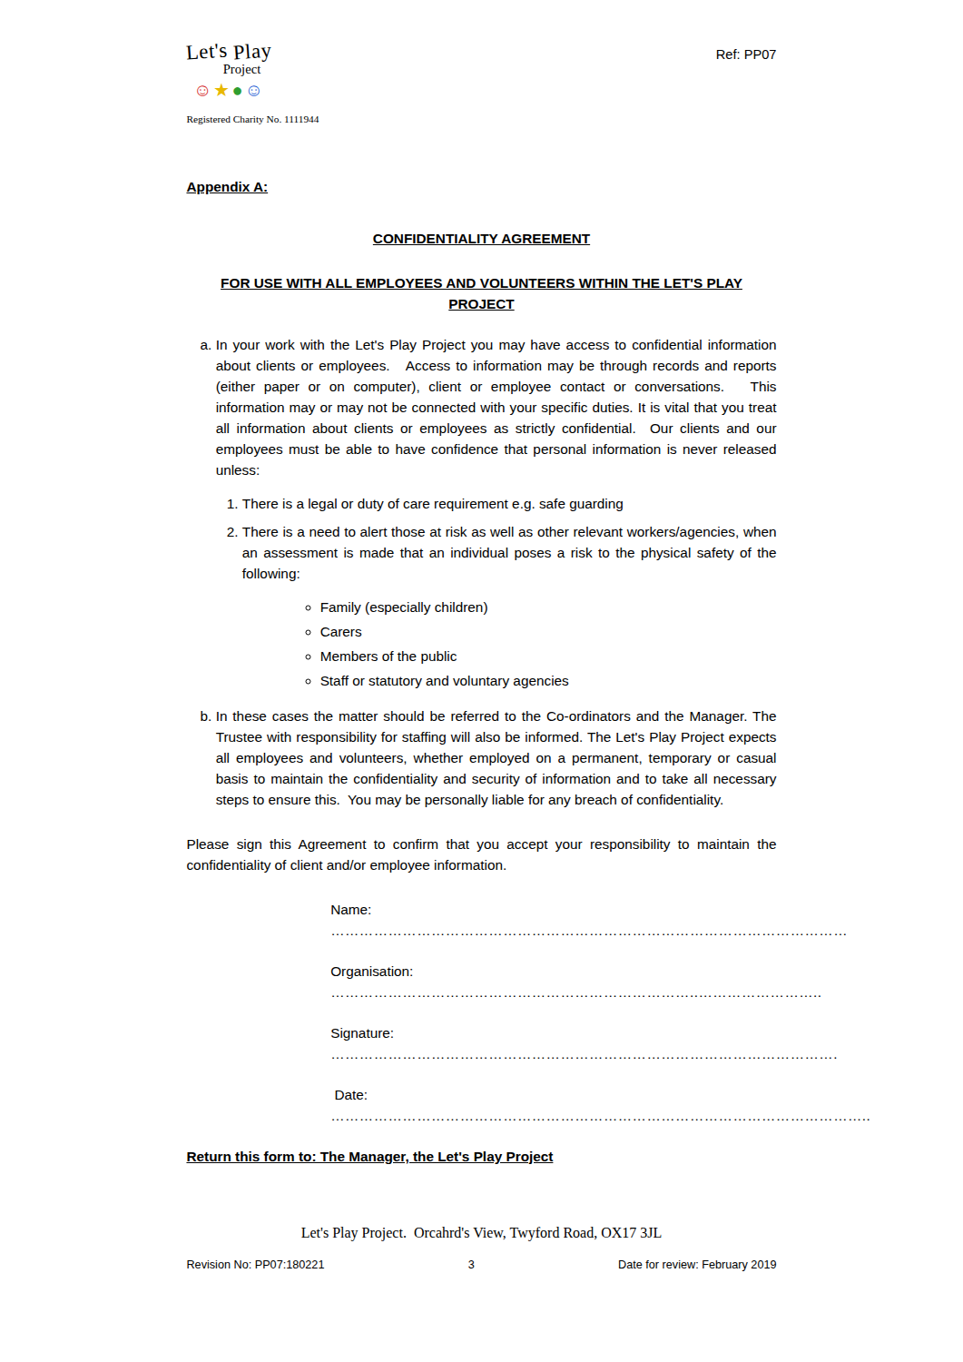Let's Play
Project
☺★●☺
Registered Charity No. 1111944
Ref: PP07
Appendix A:
CONFIDENTIALITY AGREEMENT
FOR USE WITH ALL EMPLOYEES AND VOLUNTEERS WITHIN THE LET'S PLAY PROJECT
In your work with the Let's Play Project you may have access to confidential information about clients or employees. Access to information may be through records and reports (either paper or on computer), client or employee contact or conversations. This information may or may not be connected with your specific duties. It is vital that you treat all information about clients or employees as strictly confidential. Our clients and our employees must be able to have confidence that personal information is never released unless:
There is a legal or duty of care requirement e.g. safe guarding
There is a need to alert those at risk as well as other relevant workers/agencies, when an assessment is made that an individual poses a risk to the physical safety of the following:
Family (especially children)
Carers
Members of the public
Staff or statutory and voluntary agencies
In these cases the matter should be referred to the Co-ordinators and the Manager. The Trustee with responsibility for staffing will also be informed. The Let's Play Project expects all employees and volunteers, whether employed on a permanent, temporary or casual basis to maintain the confidentiality and security of information and to take all necessary steps to ensure this. You may be personally liable for any breach of confidentiality.
Please sign this Agreement to confirm that you accept your responsibility to maintain the confidentiality of client and/or employee information.
Name: ………………………………………………………………………………………………
Organisation: …………………………………………………………………..……………………..
Signature: …………………………………………………………………………………………….
Date: …………………………………………………………………………………………………..
Return this form to: The Manager, the Let's Play Project
Let's Play Project. Orcahrd's View, Twyford Road, OX17 3JL
Revision No: PP07:180221
3
Date for review: February 2019